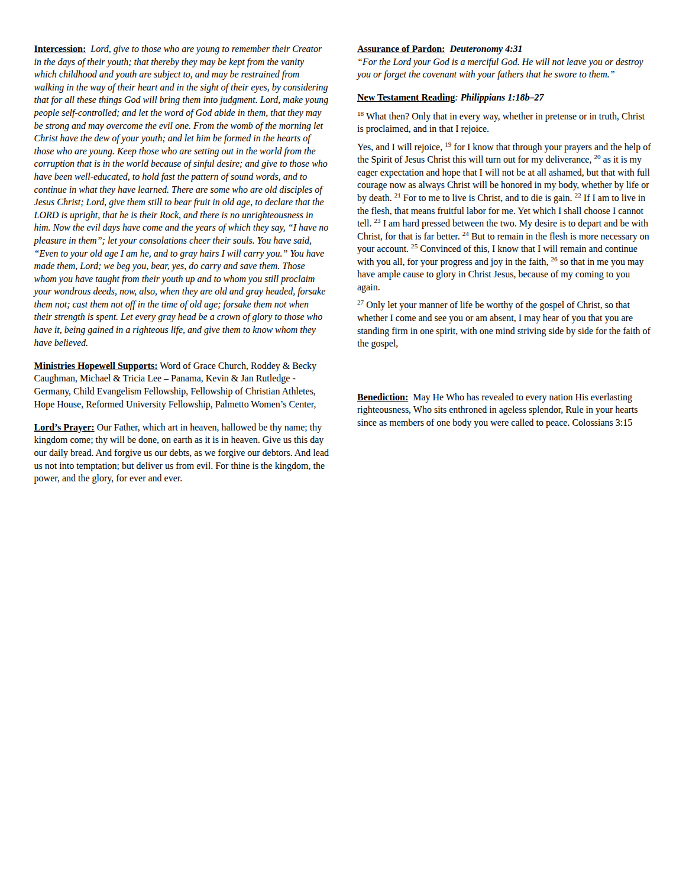Intercession: Lord, give to those who are young to remember their Creator in the days of their youth; that thereby they may be kept from the vanity which childhood and youth are subject to, and may be restrained from walking in the way of their heart and in the sight of their eyes, by considering that for all these things God will bring them into judgment. Lord, make young people self-controlled; and let the word of God abide in them, that they may be strong and may overcome the evil one. From the womb of the morning let Christ have the dew of your youth; and let him be formed in the hearts of those who are young. Keep those who are setting out in the world from the corruption that is in the world because of sinful desire; and give to those who have been well-educated, to hold fast the pattern of sound words, and to continue in what they have learned. There are some who are old disciples of Jesus Christ; Lord, give them still to bear fruit in old age, to declare that the LORD is upright, that he is their Rock, and there is no unrighteousness in him. Now the evil days have come and the years of which they say, “I have no pleasure in them”; let your consolations cheer their souls. You have said, “Even to your old age I am he, and to gray hairs I will carry you.” You have made them, Lord; we beg you, bear, yes, do carry and save them. Those whom you have taught from their youth up and to whom you still proclaim your wondrous deeds, now, also, when they are old and gray headed, forsake them not; cast them not off in the time of old age; forsake them not when their strength is spent. Let every gray head be a crown of glory to those who have it, being gained in a righteous life, and give them to know whom they have believed.
Ministries Hopewell Supports: Word of Grace Church, Roddey & Becky Caughman, Michael & Tricia Lee – Panama, Kevin & Jan Rutledge - Germany, Child Evangelism Fellowship, Fellowship of Christian Athletes, Hope House, Reformed University Fellowship, Palmetto Women’s Center,
Lord’s Prayer: Our Father, which art in heaven, hallowed be thy name; thy kingdom come; thy will be done, on earth as it is in heaven. Give us this day our daily bread. And forgive us our debts, as we forgive our debtors. And lead us not into temptation; but deliver us from evil. For thine is the kingdom, the power, and the glory, for ever and ever.
Assurance of Pardon: Deuteronomy 4:31
“For the Lord your God is a merciful God. He will not leave you or destroy you or forget the covenant with your fathers that he swore to them.”
New Testament Reading: Philippians 1:18b–27
18 What then? Only that in every way, whether in pretense or in truth, Christ is proclaimed, and in that I rejoice.
Yes, and I will rejoice, 19 for I know that through your prayers and the help of the Spirit of Jesus Christ this will turn out for my deliverance, 20 as it is my eager expectation and hope that I will not be at all ashamed, but that with full courage now as always Christ will be honored in my body, whether by life or by death. 21 For to me to live is Christ, and to die is gain. 22 If I am to live in the flesh, that means fruitful labor for me. Yet which I shall choose I cannot tell. 23 I am hard pressed between the two. My desire is to depart and be with Christ, for that is far better. 24 But to remain in the flesh is more necessary on your account. 25 Convinced of this, I know that I will remain and continue with you all, for your progress and joy in the faith, 26 so that in me you may have ample cause to glory in Christ Jesus, because of my coming to you again.
27 Only let your manner of life be worthy of the gospel of Christ, so that whether I come and see you or am absent, I may hear of you that you are standing firm in one spirit, with one mind striving side by side for the faith of the gospel,
Benediction: May He Who has revealed to every nation His everlasting righteousness, Who sits enthroned in ageless splendor, Rule in your hearts since as members of one body you were called to peace. Colossians 3:15